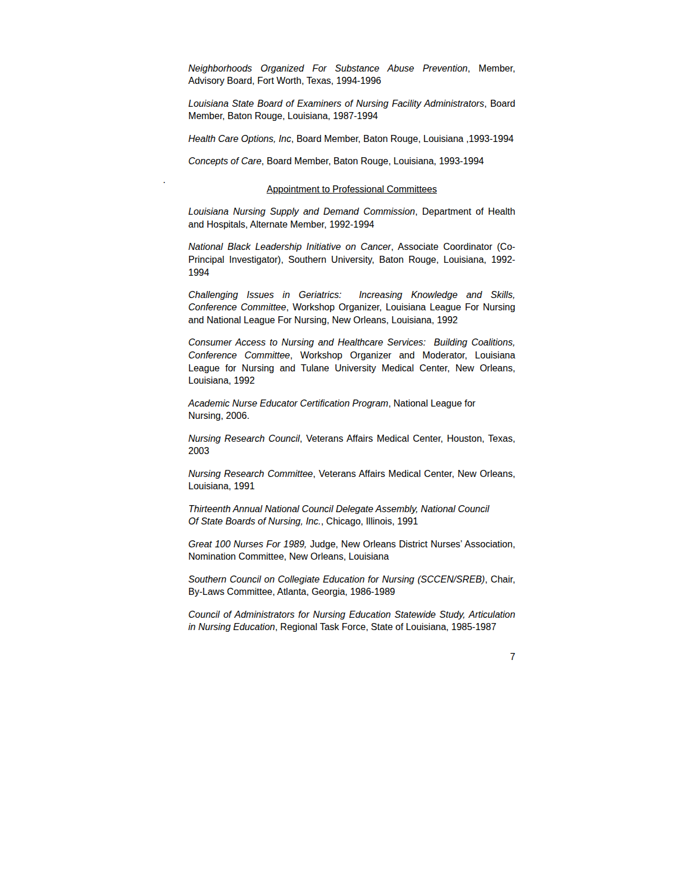Neighborhoods Organized For Substance Abuse Prevention, Member, Advisory Board, Fort Worth, Texas, 1994-1996
Louisiana State Board of Examiners of Nursing Facility Administrators, Board Member, Baton Rouge, Louisiana, 1987-1994
Health Care Options, Inc, Board Member, Baton Rouge, Louisiana ,1993-1994
Concepts of Care, Board Member, Baton Rouge, Louisiana, 1993-1994
.
Appointment to Professional Committees
Louisiana Nursing Supply and Demand Commission, Department of Health and Hospitals, Alternate Member, 1992-1994
National Black Leadership Initiative on Cancer, Associate Coordinator (Co-Principal Investigator), Southern University, Baton Rouge, Louisiana, 1992-1994
Challenging Issues in Geriatrics: Increasing Knowledge and Skills, Conference Committee, Workshop Organizer, Louisiana League For Nursing and National League For Nursing, New Orleans, Louisiana, 1992
Consumer Access to Nursing and Healthcare Services: Building Coalitions, Conference Committee, Workshop Organizer and Moderator, Louisiana League for Nursing and Tulane University Medical Center, New Orleans, Louisiana, 1992
Academic Nurse Educator Certification Program, National League for
Nursing, 2006.
Nursing Research Council, Veterans Affairs Medical Center, Houston, Texas, 2003
Nursing Research Committee, Veterans Affairs Medical Center, New Orleans, Louisiana, 1991
Thirteenth Annual National Council Delegate Assembly, National Council
Of State Boards of Nursing, Inc., Chicago, Illinois, 1991
Great 100 Nurses For 1989, Judge, New Orleans District Nurses’ Association, Nomination Committee, New Orleans, Louisiana
Southern Council on Collegiate Education for Nursing (SCCEN/SREB), Chair, By-Laws Committee, Atlanta, Georgia, 1986-1989
Council of Administrators for Nursing Education Statewide Study, Articulation in Nursing Education, Regional Task Force, State of Louisiana, 1985-1987
7